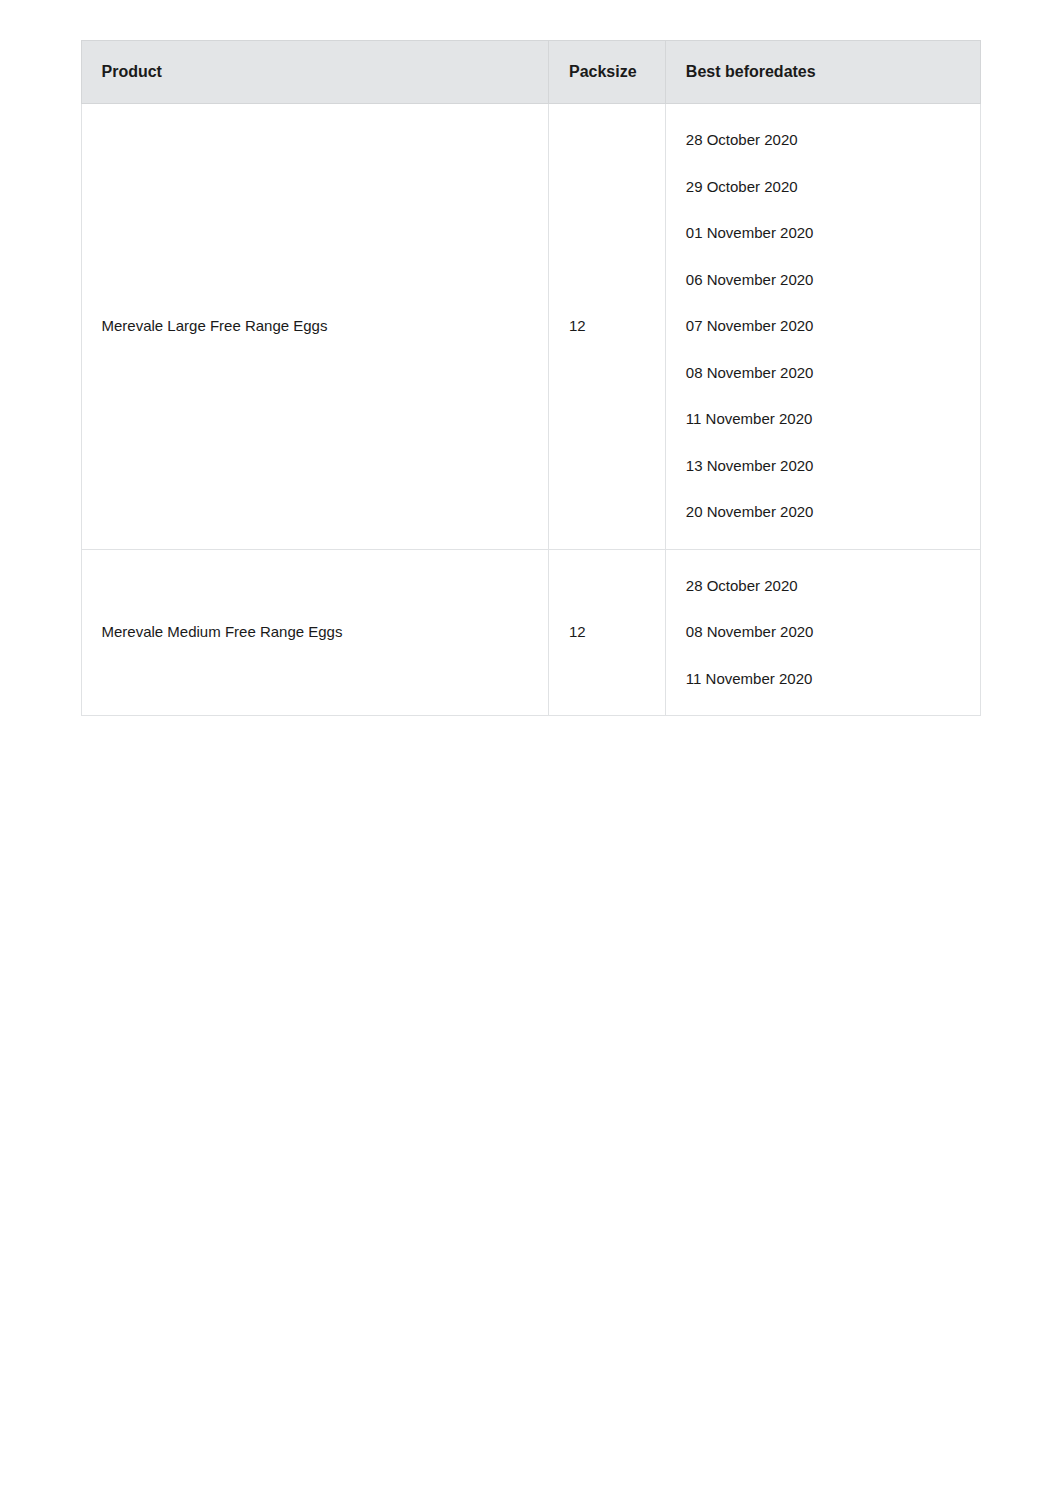| Product | Packsize | Best beforedates |
| --- | --- | --- |
| Merevale Large Free Range Eggs | 12 | 28 October 2020 29 October 2020 01 November 2020 06 November 2020 07 November 2020 08 November 2020 11 November 2020 13 November 2020 20 November 2020 |
| Merevale Medium Free Range Eggs | 12 | 28 October 2020 08 November 2020 11 November 2020 |